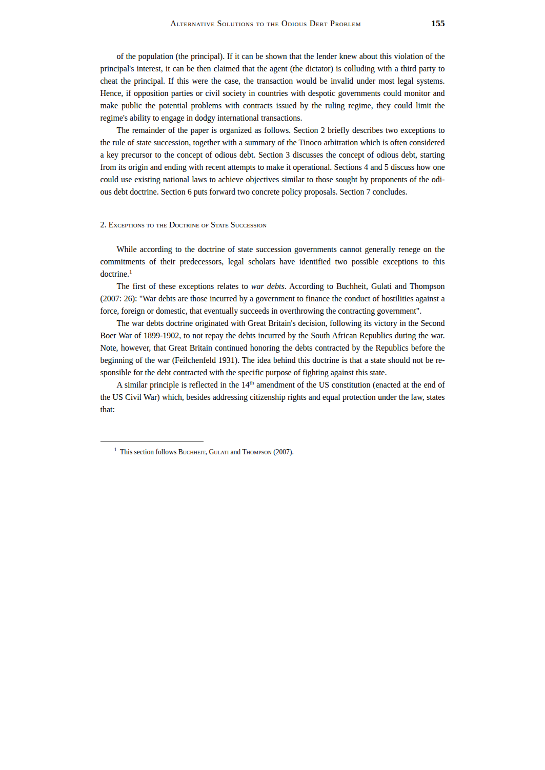Alternative Solutions to the Odious Debt Problem 155
of the population (the principal). If it can be shown that the lender knew about this violation of the principal's interest, it can be then claimed that the agent (the dictator) is colluding with a third party to cheat the principal. If this were the case, the transaction would be invalid under most legal systems. Hence, if opposition parties or civil society in countries with despotic governments could monitor and make public the potential problems with contracts issued by the ruling regime, they could limit the regime's ability to engage in dodgy international transactions.
The remainder of the paper is organized as follows. Section 2 briefly describes two exceptions to the rule of state succession, together with a summary of the Tinoco arbitration which is often considered a key precursor to the concept of odious debt. Section 3 discusses the concept of odious debt, starting from its origin and ending with recent attempts to make it operational. Sections 4 and 5 discuss how one could use existing national laws to achieve objectives similar to those sought by proponents of the odious debt doctrine. Section 6 puts forward two concrete policy proposals. Section 7 concludes.
2. Exceptions to the Doctrine of State Succession
While according to the doctrine of state succession governments cannot generally renege on the commitments of their predecessors, legal scholars have identified two possible exceptions to this doctrine.1
The first of these exceptions relates to war debts. According to Buchheit, Gulati and Thompson (2007: 26): "War debts are those incurred by a government to finance the conduct of hostilities against a force, foreign or domestic, that eventually succeeds in overthrowing the contracting government".
The war debts doctrine originated with Great Britain's decision, following its victory in the Second Boer War of 1899-1902, to not repay the debts incurred by the South African Republics during the war. Note, however, that Great Britain continued honoring the debts contracted by the Republics before the beginning of the war (Feilchenfeld 1931). The idea behind this doctrine is that a state should not be responsible for the debt contracted with the specific purpose of fighting against this state.
A similar principle is reflected in the 14th amendment of the US constitution (enacted at the end of the US Civil War) which, besides addressing citizenship rights and equal protection under the law, states that:
1 This section follows Buchheit, Gulati and Thompson (2007).